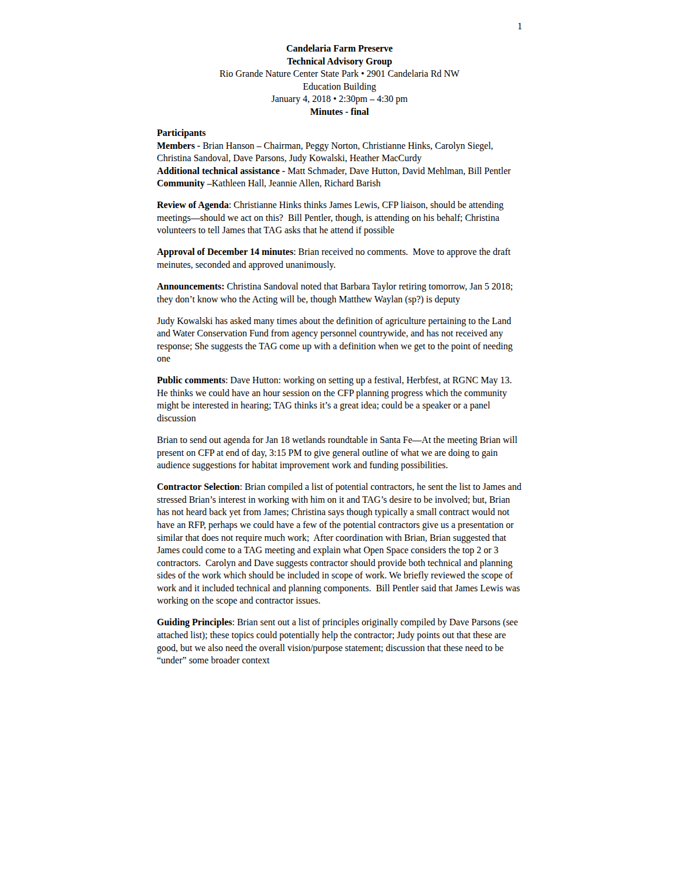1
Candelaria Farm Preserve
Technical Advisory Group
Rio Grande Nature Center State Park • 2901 Candelaria Rd NW
Education Building
January 4, 2018 • 2:30pm – 4:30 pm
Minutes - final
Participants
Members - Brian Hanson – Chairman, Peggy Norton, Christianne Hinks, Carolyn Siegel, Christina Sandoval, Dave Parsons, Judy Kowalski, Heather MacCurdy
Additional technical assistance - Matt Schmader, Dave Hutton, David Mehlman, Bill Pentler
Community –Kathleen Hall, Jeannie Allen, Richard Barish
Review of Agenda: Christianne Hinks thinks James Lewis, CFP liaison, should be attending meetings—should we act on this? Bill Pentler, though, is attending on his behalf; Christina volunteers to tell James that TAG asks that he attend if possible
Approval of December 14 minutes: Brian received no comments. Move to approve the draft meinutes, seconded and approved unanimously.
Announcements: Christina Sandoval noted that Barbara Taylor retiring tomorrow, Jan 5 2018; they don’t know who the Acting will be, though Matthew Waylan (sp?) is deputy
Judy Kowalski has asked many times about the definition of agriculture pertaining to the Land and Water Conservation Fund from agency personnel countrywide, and has not received any response; She suggests the TAG come up with a definition when we get to the point of needing one
Public comments: Dave Hutton: working on setting up a festival, Herbfest, at RGNC May 13. He thinks we could have an hour session on the CFP planning progress which the community might be interested in hearing; TAG thinks it’s a great idea; could be a speaker or a panel discussion
Brian to send out agenda for Jan 18 wetlands roundtable in Santa Fe—At the meeting Brian will present on CFP at end of day, 3:15 PM to give general outline of what we are doing to gain audience suggestions for habitat improvement work and funding possibilities.
Contractor Selection: Brian compiled a list of potential contractors, he sent the list to James and stressed Brian’s interest in working with him on it and TAG’s desire to be involved; but, Brian has not heard back yet from James; Christina says though typically a small contract would not have an RFP, perhaps we could have a few of the potential contractors give us a presentation or similar that does not require much work; After coordination with Brian, Brian suggested that James could come to a TAG meeting and explain what Open Space considers the top 2 or 3 contractors. Carolyn and Dave suggests contractor should provide both technical and planning sides of the work which should be included in scope of work. We briefly reviewed the scope of work and it included technical and planning components. Bill Pentler said that James Lewis was working on the scope and contractor issues.
Guiding Principles: Brian sent out a list of principles originally compiled by Dave Parsons (see attached list); these topics could potentially help the contractor; Judy points out that these are good, but we also need the overall vision/purpose statement; discussion that these need to be “under” some broader context